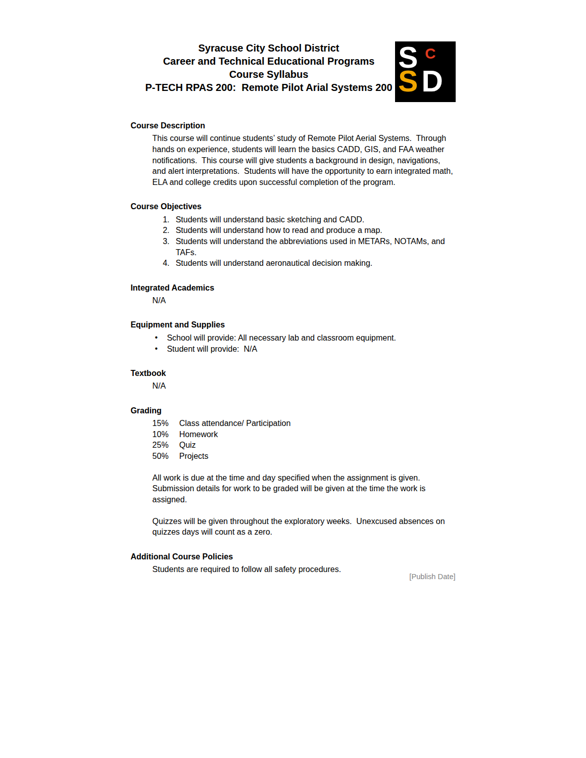Syracuse City School District
Career and Technical Educational Programs
Course Syllabus
P-TECH RPAS 200: Remote Pilot Arial Systems 200
S C S D
Course Description
This course will continue students’ study of Remote Pilot Aerial Systems. Through hands on experience, students will learn the basics CADD, GIS, and FAA weather notifications. This course will give students a background in design, navigations, and alert interpretations. Students will have the opportunity to earn integrated math, ELA and college credits upon successful completion of the program.
Course Objectives
Students will understand basic sketching and CADD.
Students will understand how to read and produce a map.
Students will understand the abbreviations used in METARs, NOTAMs, and TAFs.
Students will understand aeronautical decision making.
Integrated Academics
N/A
Equipment and Supplies
School will provide: All necessary lab and classroom equipment.
Student will provide: N/A
Textbook
N/A
Grading
| 15% | Class attendance/ Participation |
| 10% | Homework |
| 25% | Quiz |
| 50% | Projects |
All work is due at the time and day specified when the assignment is given. Submission details for work to be graded will be given at the time the work is assigned.
Quizzes will be given throughout the exploratory weeks. Unexcused absences on quizzes days will count as a zero.
Additional Course Policies
Students are required to follow all safety procedures.
[Publish Date]